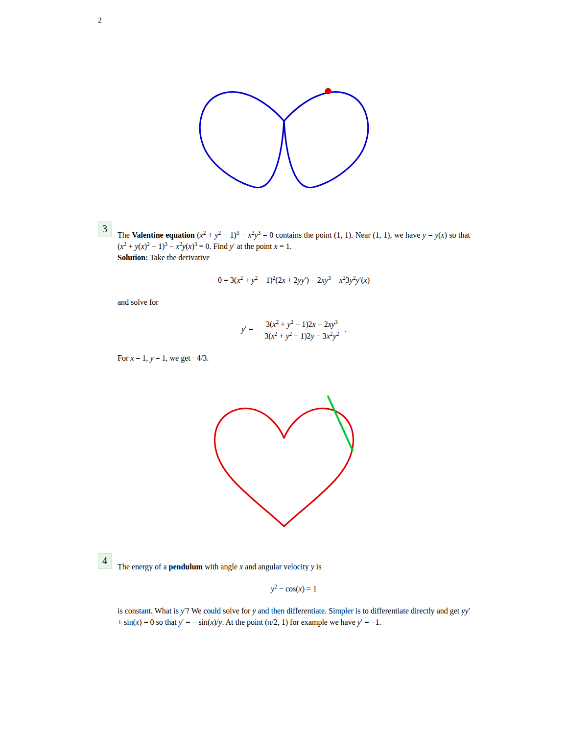2
3
The Valentine equation (x2 + y2 − 1)3 − x2y3 = 0 contains the point (1, 1). Near (1, 1), we have y = y(x) so that (x2 + y(x)2 − 1)3 − x2y(x)3 = 0. Find y′ at the point x = 1.
Solution: Take the derivative
0 = 3(x2 + y2 − 1)2(2x + 2yy′) − 2xy3 − x23y2y′(x)
and solve for
y′ = − 3(x2 + y2 − 1)2x − 2xy3 3(x2 + y2 − 1)2y − 3x2y2 .
For x = 1, y = 1, we get −4/3.
4
The energy of a pendulum with angle x and angular velocity y is
y2 − cos(x) = 1
is constant. What is y′? We could solve for y and then differentiate. Simpler is to differentiate directly and get yy′ + sin(x) = 0 so that y′ = − sin(x)/y. At the point (π/2, 1) for example we have y′ = −1.